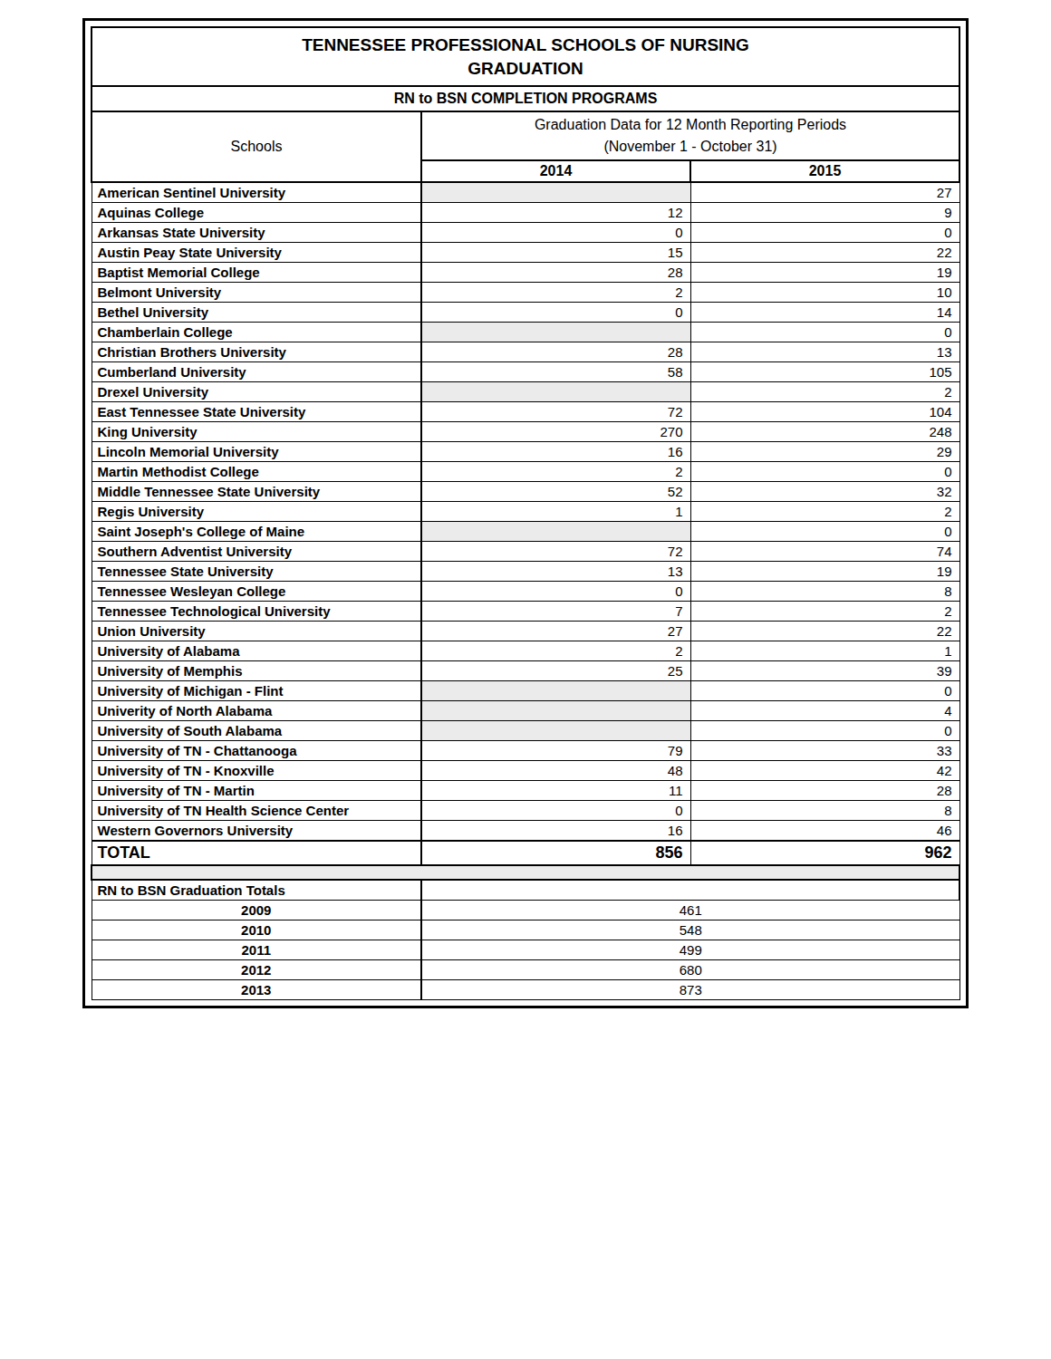| TENNESSEE PROFESSIONAL SCHOOLS OF NURSING GRADUATION |
| RN to BSN COMPLETION PROGRAMS |
| Schools | Graduation Data for 12 Month Reporting Periods (November 1 - October 31) |
| 2014 | 2015 |
| American Sentinel University | | 27 |
| Aquinas College | 12 | 9 |
| Arkansas State University | 0 | 0 |
| Austin Peay State University | 15 | 22 |
| Baptist Memorial College | 28 | 19 |
| Belmont University | 2 | 10 |
| Bethel University | 0 | 14 |
| Chamberlain College | | 0 |
| Christian Brothers University | 28 | 13 |
| Cumberland University | 58 | 105 |
| Drexel University | | 2 |
| East Tennessee State University | 72 | 104 |
| King University | 270 | 248 |
| Lincoln Memorial University | 16 | 29 |
| Martin Methodist College | 2 | 0 |
| Middle Tennessee State University | 52 | 32 |
| Regis University | 1 | 2 |
| Saint Joseph's College of Maine | | 0 |
| Southern Adventist University | 72 | 74 |
| Tennessee State University | 13 | 19 |
| Tennessee Wesleyan College | 0 | 8 |
| Tennessee Technological University | 7 | 2 |
| Union University | 27 | 22 |
| University of Alabama | 2 | 1 |
| University of Memphis | 25 | 39 |
| University of Michigan - Flint | | 0 |
| Univerity of North Alabama | | 4 |
| University of South Alabama | | 0 |
| University of TN - Chattanooga | 79 | 33 |
| University of TN - Knoxville | 48 | 42 |
| University of TN - Martin | 11 | 28 |
| University of TN Health Science Center | 0 | 8 |
| Western Governors University | 16 | 46 |
| TOTAL | 856 | 962 |
| RN to BSN Graduation Totals | |
| 2009 | 461 |
| 2010 | 548 |
| 2011 | 499 |
| 2012 | 680 |
| 2013 | 873 |